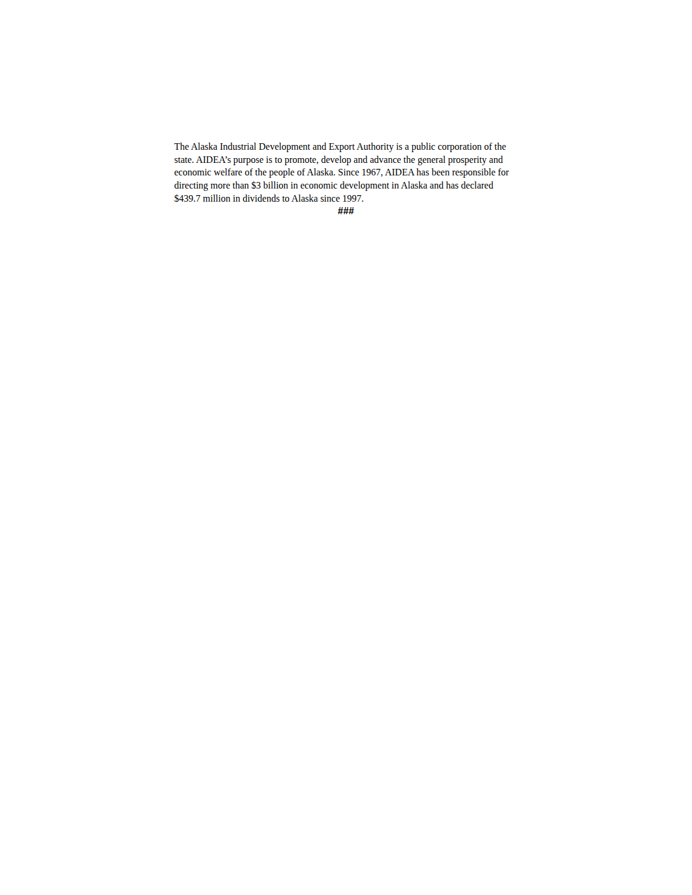The Alaska Industrial Development and Export Authority is a public corporation of the state. AIDEA’s purpose is to promote, develop and advance the general prosperity and economic welfare of the people of Alaska. Since 1967, AIDEA has been responsible for directing more than $3 billion in economic development in Alaska and has declared $439.7 million in dividends to Alaska since 1997.
###